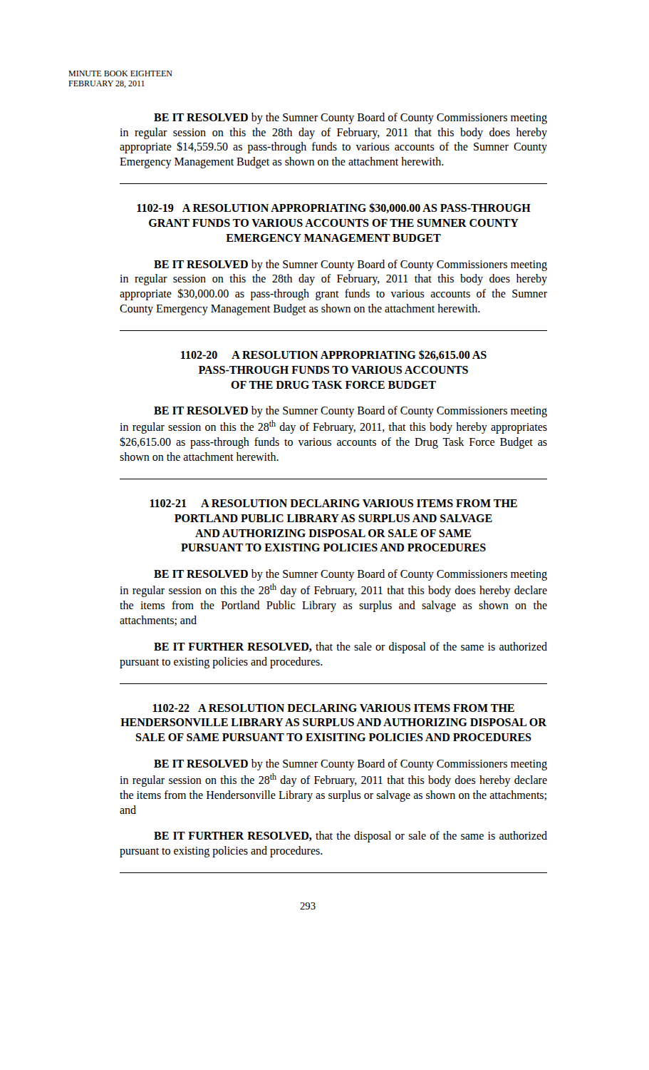MINUTE BOOK EIGHTEEN
FEBRUARY 28, 2011
BE IT RESOLVED by the Sumner County Board of County Commissioners meeting in regular session on this the 28th day of February, 2011 that this body does hereby appropriate $14,559.50 as pass-through funds to various accounts of the Sumner County Emergency Management Budget as shown on the attachment herewith.
1102-19 A RESOLUTION APPROPRIATING $30,000.00 AS PASS-THROUGH GRANT FUNDS TO VARIOUS ACCOUNTS OF THE SUMNER COUNTY EMERGENCY MANAGEMENT BUDGET
BE IT RESOLVED by the Sumner County Board of County Commissioners meeting in regular session on this the 28th day of February, 2011 that this body does hereby appropriate $30,000.00 as pass-through grant funds to various accounts of the Sumner County Emergency Management Budget as shown on the attachment herewith.
1102-20 A RESOLUTION APPROPRIATING $26,615.00 AS
PASS-THROUGH FUNDS TO VARIOUS ACCOUNTS
OF THE DRUG TASK FORCE BUDGET
BE IT RESOLVED by the Sumner County Board of County Commissioners meeting in regular session on this the 28th day of February, 2011, that this body hereby appropriates $26,615.00 as pass-through funds to various accounts of the Drug Task Force Budget as shown on the attachment herewith.
1102-21 A RESOLUTION DECLARING VARIOUS ITEMS FROM THE
PORTLAND PUBLIC LIBRARY AS SURPLUS AND SALVAGE
AND AUTHORIZING DISPOSAL OR SALE OF SAME
PURSUANT TO EXISTING POLICIES AND PROCEDURES
BE IT RESOLVED by the Sumner County Board of County Commissioners meeting in regular session on this the 28th day of February, 2011 that this body does hereby declare the items from the Portland Public Library as surplus and salvage as shown on the attachments; and
BE IT FURTHER RESOLVED, that the sale or disposal of the same is authorized pursuant to existing policies and procedures.
1102-22 A RESOLUTION DECLARING VARIOUS ITEMS FROM THE HENDERSONVILLE LIBRARY AS SURPLUS AND AUTHORIZING DISPOSAL OR SALE OF SAME PURSUANT TO EXISITING POLICIES AND PROCEDURES
BE IT RESOLVED by the Sumner County Board of County Commissioners meeting in regular session on this the 28th day of February, 2011 that this body does hereby declare the items from the Hendersonville Library as surplus or salvage as shown on the attachments; and
BE IT FURTHER RESOLVED, that the disposal or sale of the same is authorized pursuant to existing policies and procedures.
293